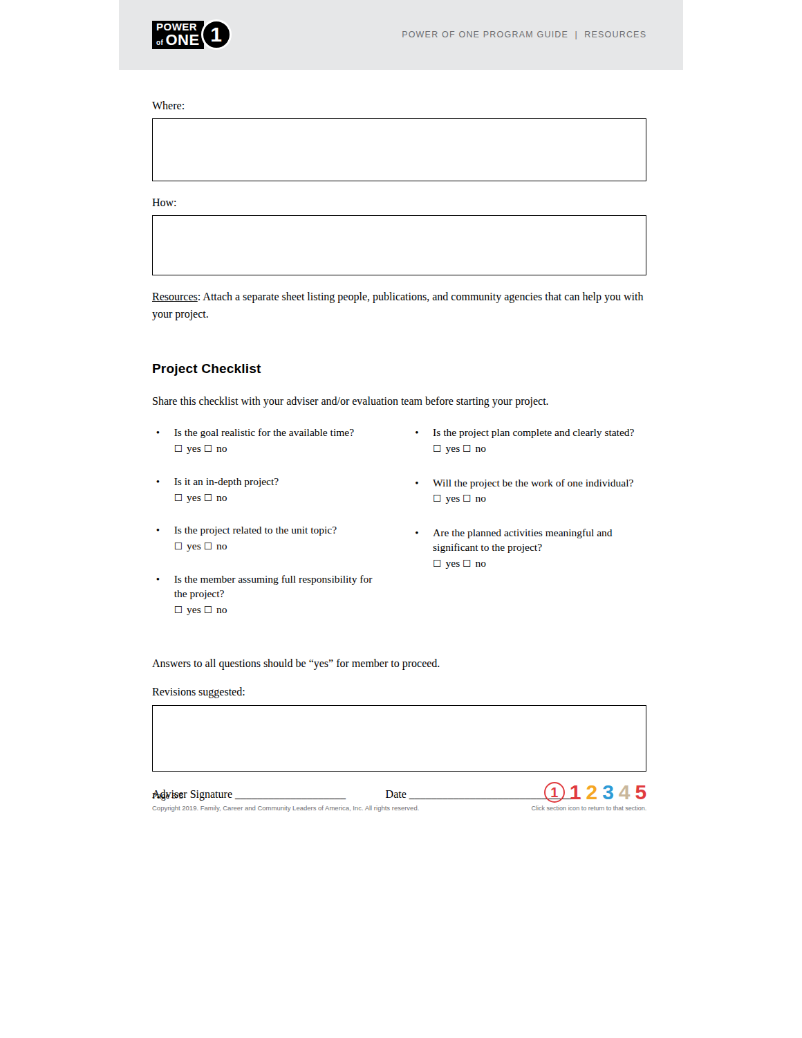POWER of ONE
1
POWER OF ONE PROGRAM GUIDE | RESOURCES
Where:
How:
Resources: Attach a separate sheet listing people, publications, and community agencies that can help you with your project.
Project Checklist
Share this checklist with your adviser and/or evaluation team before starting your project.
Is the goal realistic for the available time? ☐ yes ☐ no
Is it an in-depth project? ☐ yes ☐ no
Is the project related to the unit topic? ☐ yes ☐ no
Is the member assuming full responsibility for the project? ☐ yes ☐ no
Is the project plan complete and clearly stated? ☐ yes ☐ no
Will the project be the work of one individual? ☐ yes ☐ no
Are the planned activities meaningful and significant to the project? ☐ yes ☐ no
Answers to all questions should be “yes” for member to proceed.
Revisions suggested:
Adviser Signature ____________________
Date _______________________________
Page 3/5
Copyright 2019. Family, Career and Community Leaders of America, Inc. All rights reserved.
1 1 2 3 4 5
Click section icon to return to that section.